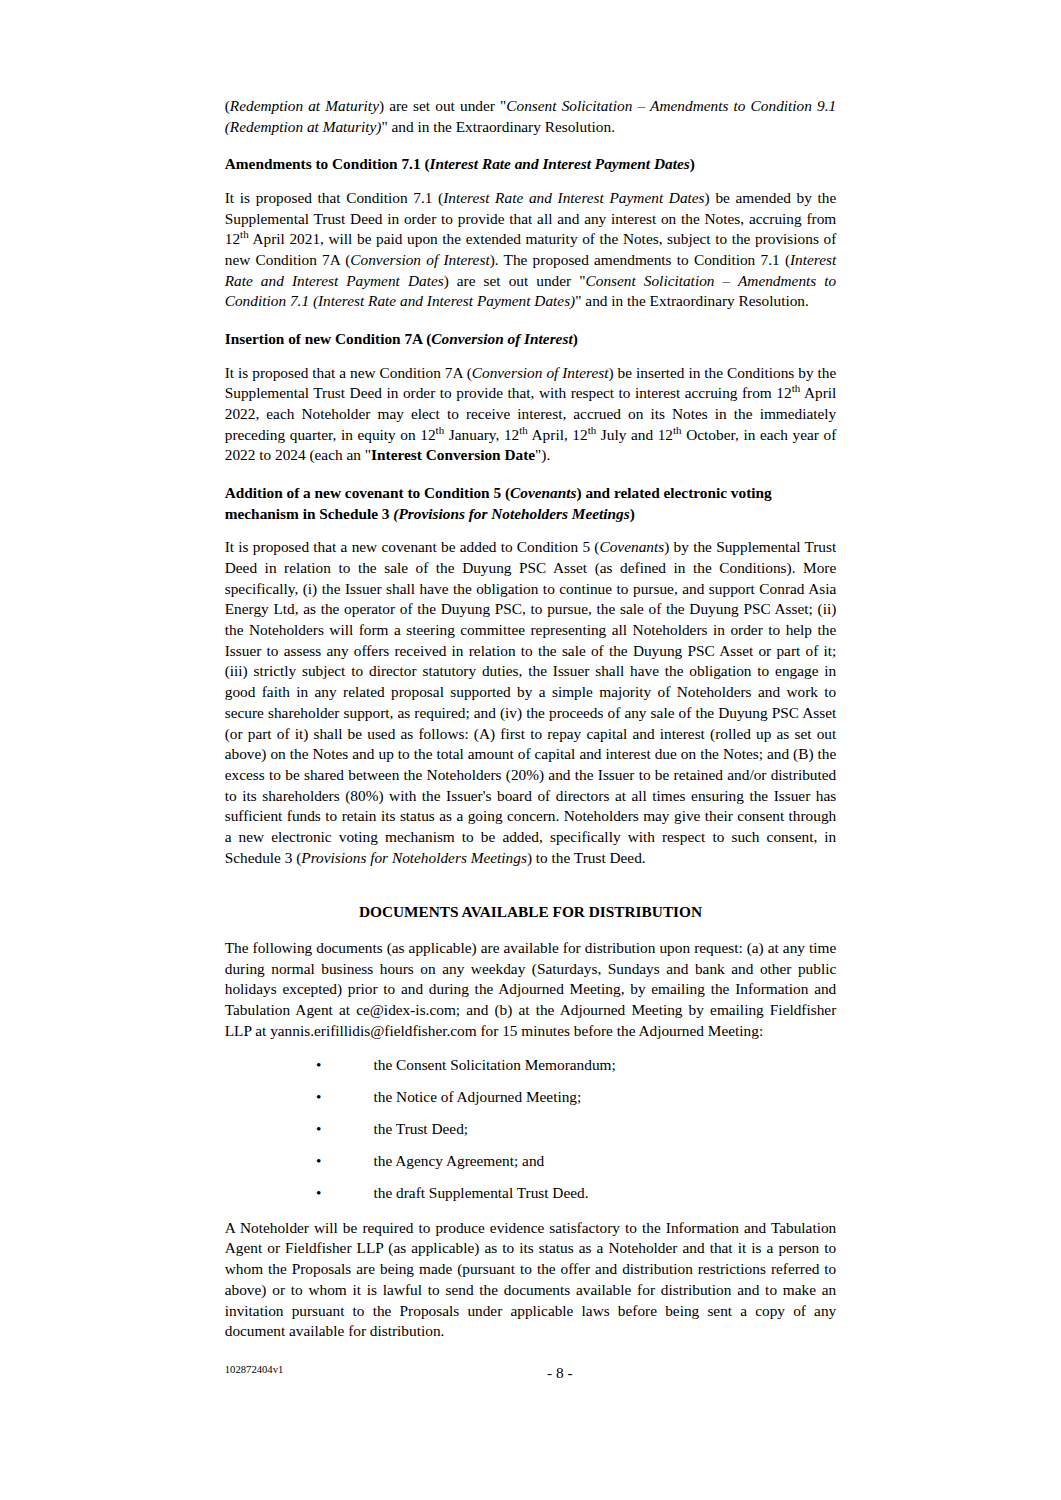(Redemption at Maturity) are set out under "Consent Solicitation – Amendments to Condition 9.1 (Redemption at Maturity)" and in the Extraordinary Resolution.
Amendments to Condition 7.1 (Interest Rate and Interest Payment Dates)
It is proposed that Condition 7.1 (Interest Rate and Interest Payment Dates) be amended by the Supplemental Trust Deed in order to provide that all and any interest on the Notes, accruing from 12th April 2021, will be paid upon the extended maturity of the Notes, subject to the provisions of new Condition 7A (Conversion of Interest). The proposed amendments to Condition 7.1 (Interest Rate and Interest Payment Dates) are set out under "Consent Solicitation – Amendments to Condition 7.1 (Interest Rate and Interest Payment Dates)" and in the Extraordinary Resolution.
Insertion of new Condition 7A (Conversion of Interest)
It is proposed that a new Condition 7A (Conversion of Interest) be inserted in the Conditions by the Supplemental Trust Deed in order to provide that, with respect to interest accruing from 12th April 2022, each Noteholder may elect to receive interest, accrued on its Notes in the immediately preceding quarter, in equity on 12th January, 12th April, 12th July and 12th October, in each year of 2022 to 2024 (each an "Interest Conversion Date").
Addition of a new covenant to Condition 5 (Covenants) and related electronic voting mechanism in Schedule 3 (Provisions for Noteholders Meetings)
It is proposed that a new covenant be added to Condition 5 (Covenants) by the Supplemental Trust Deed in relation to the sale of the Duyung PSC Asset (as defined in the Conditions). More specifically, (i) the Issuer shall have the obligation to continue to pursue, and support Conrad Asia Energy Ltd, as the operator of the Duyung PSC, to pursue, the sale of the Duyung PSC Asset; (ii) the Noteholders will form a steering committee representing all Noteholders in order to help the Issuer to assess any offers received in relation to the sale of the Duyung PSC Asset or part of it; (iii) strictly subject to director statutory duties, the Issuer shall have the obligation to engage in good faith in any related proposal supported by a simple majority of Noteholders and work to secure shareholder support, as required; and (iv) the proceeds of any sale of the Duyung PSC Asset (or part of it) shall be used as follows: (A) first to repay capital and interest (rolled up as set out above) on the Notes and up to the total amount of capital and interest due on the Notes; and (B) the excess to be shared between the Noteholders (20%) and the Issuer to be retained and/or distributed to its shareholders (80%) with the Issuer's board of directors at all times ensuring the Issuer has sufficient funds to retain its status as a going concern. Noteholders may give their consent through a new electronic voting mechanism to be added, specifically with respect to such consent, in Schedule 3 (Provisions for Noteholders Meetings) to the Trust Deed.
DOCUMENTS AVAILABLE FOR DISTRIBUTION
The following documents (as applicable) are available for distribution upon request: (a) at any time during normal business hours on any weekday (Saturdays, Sundays and bank and other public holidays excepted) prior to and during the Adjourned Meeting, by emailing the Information and Tabulation Agent at ce@idex-is.com; and (b) at the Adjourned Meeting by emailing Fieldfisher LLP at yannis.erifillidis@fieldfisher.com for 15 minutes before the Adjourned Meeting:
the Consent Solicitation Memorandum;
the Notice of Adjourned Meeting;
the Trust Deed;
the Agency Agreement; and
the draft Supplemental Trust Deed.
A Noteholder will be required to produce evidence satisfactory to the Information and Tabulation Agent or Fieldfisher LLP (as applicable) as to its status as a Noteholder and that it is a person to whom the Proposals are being made (pursuant to the offer and distribution restrictions referred to above) or to whom it is lawful to send the documents available for distribution and to make an invitation pursuant to the Proposals under applicable laws before being sent a copy of any document available for distribution.
102872404v1
- 8 -